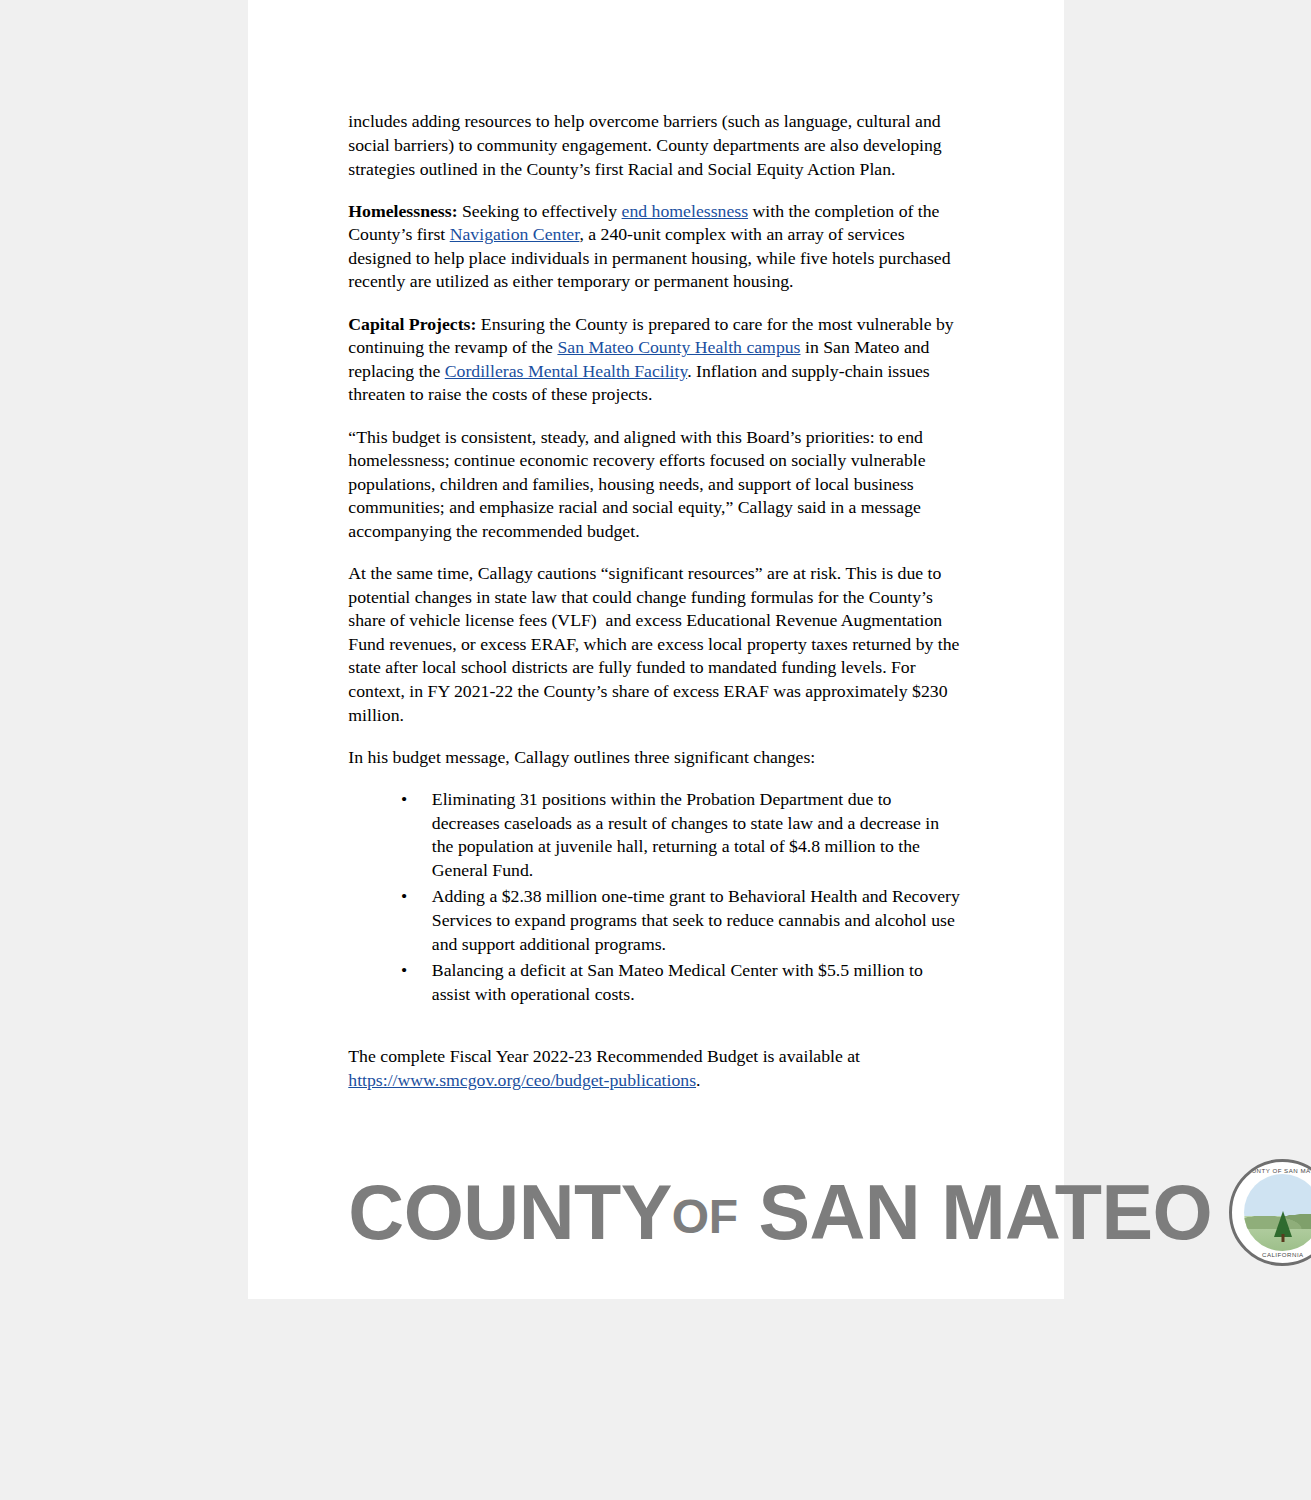includes adding resources to help overcome barriers (such as language, cultural and social barriers) to community engagement. County departments are also developing strategies outlined in the County’s first Racial and Social Equity Action Plan.
Homelessness: Seeking to effectively end homelessness with the completion of the County’s first Navigation Center, a 240-unit complex with an array of services designed to help place individuals in permanent housing, while five hotels purchased recently are utilized as either temporary or permanent housing.
Capital Projects: Ensuring the County is prepared to care for the most vulnerable by continuing the revamp of the San Mateo County Health campus in San Mateo and replacing the Cordilleras Mental Health Facility. Inflation and supply-chain issues threaten to raise the costs of these projects.
“This budget is consistent, steady, and aligned with this Board’s priorities: to end homelessness; continue economic recovery efforts focused on socially vulnerable populations, children and families, housing needs, and support of local business communities; and emphasize racial and social equity,” Callagy said in a message accompanying the recommended budget.
At the same time, Callagy cautions “significant resources” are at risk. This is due to potential changes in state law that could change funding formulas for the County’s share of vehicle license fees (VLF) and excess Educational Revenue Augmentation Fund revenues, or excess ERAF, which are excess local property taxes returned by the state after local school districts are fully funded to mandated funding levels. For context, in FY 2021-22 the County’s share of excess ERAF was approximately $230 million.
In his budget message, Callagy outlines three significant changes:
Eliminating 31 positions within the Probation Department due to decreases caseloads as a result of changes to state law and a decrease in the population at juvenile hall, returning a total of $4.8 million to the General Fund.
Adding a $2.38 million one-time grant to Behavioral Health and Recovery Services to expand programs that seek to reduce cannabis and alcohol use and support additional programs.
Balancing a deficit at San Mateo Medical Center with $5.5 million to assist with operational costs.
The complete Fiscal Year 2022-23 Recommended Budget is available at https://www.smcgov.org/ceo/budget-publications.
COUNTYOF SAN MATEO
COUNTY OF SAN MATEO
CALIFORNIA